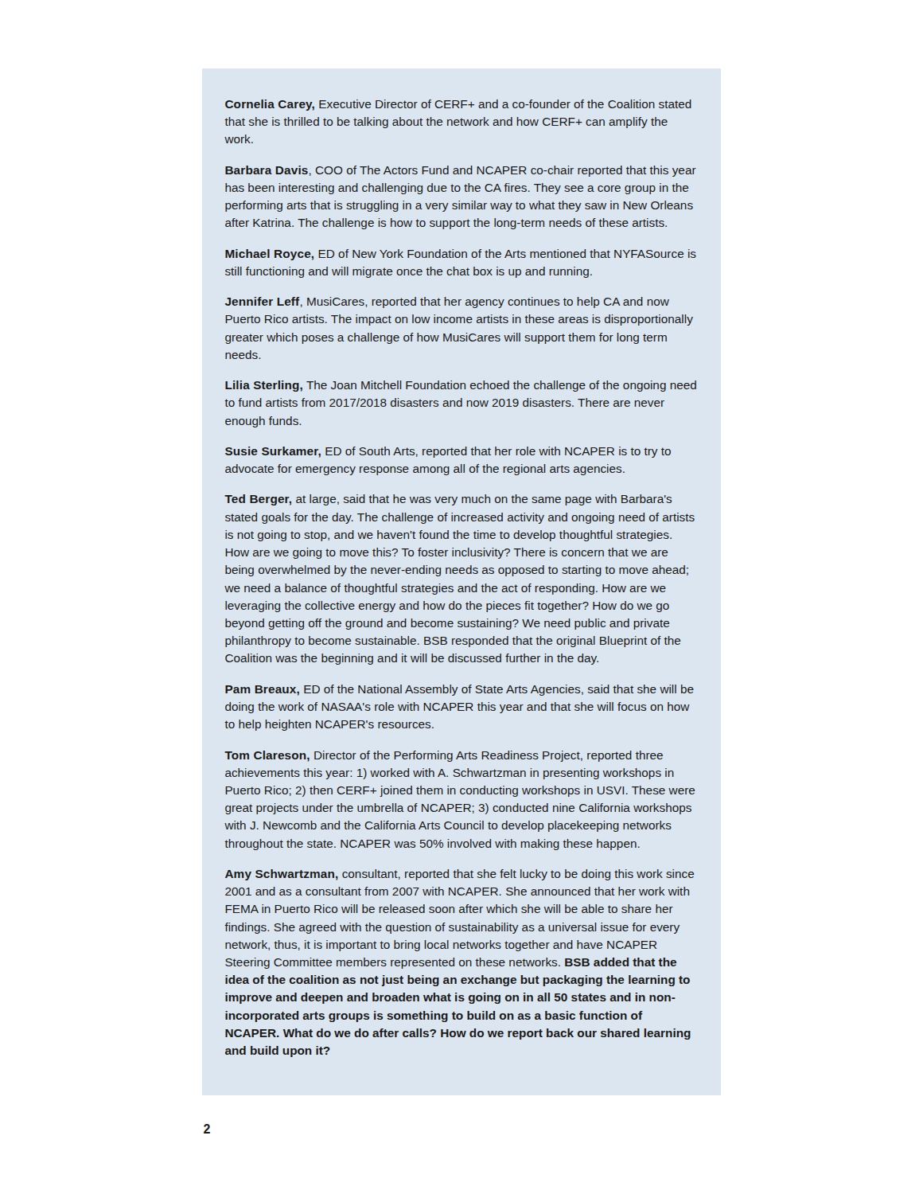Cornelia Carey, Executive Director of CERF+ and a co-founder of the Coalition stated that she is thrilled to be talking about the network and how CERF+ can amplify the work.
Barbara Davis, COO of The Actors Fund and NCAPER co-chair reported that this year has been interesting and challenging due to the CA fires. They see a core group in the performing arts that is struggling in a very similar way to what they saw in New Orleans after Katrina. The challenge is how to support the long-term needs of these artists.
Michael Royce, ED of New York Foundation of the Arts mentioned that NYFASource is still functioning and will migrate once the chat box is up and running.
Jennifer Leff, MusiCares, reported that her agency continues to help CA and now Puerto Rico artists. The impact on low income artists in these areas is disproportionally greater which poses a challenge of how MusiCares will support them for long term needs.
Lilia Sterling, The Joan Mitchell Foundation echoed the challenge of the ongoing need to fund artists from 2017/2018 disasters and now 2019 disasters. There are never enough funds.
Susie Surkamer, ED of South Arts, reported that her role with NCAPER is to try to advocate for emergency response among all of the regional arts agencies.
Ted Berger, at large, said that he was very much on the same page with Barbara's stated goals for the day. The challenge of increased activity and ongoing need of artists is not going to stop, and we haven't found the time to develop thoughtful strategies. How are we going to move this? To foster inclusivity? There is concern that we are being overwhelmed by the never-ending needs as opposed to starting to move ahead; we need a balance of thoughtful strategies and the act of responding. How are we leveraging the collective energy and how do the pieces fit together? How do we go beyond getting off the ground and become sustaining? We need public and private philanthropy to become sustainable. BSB responded that the original Blueprint of the Coalition was the beginning and it will be discussed further in the day.
Pam Breaux, ED of the National Assembly of State Arts Agencies, said that she will be doing the work of NASAA's role with NCAPER this year and that she will focus on how to help heighten NCAPER's resources.
Tom Clareson, Director of the Performing Arts Readiness Project, reported three achievements this year: 1) worked with A. Schwartzman in presenting workshops in Puerto Rico; 2) then CERF+ joined them in conducting workshops in USVI. These were great projects under the umbrella of NCAPER; 3) conducted nine California workshops with J. Newcomb and the California Arts Council to develop placekeeping networks throughout the state. NCAPER was 50% involved with making these happen.
Amy Schwartzman, consultant, reported that she felt lucky to be doing this work since 2001 and as a consultant from 2007 with NCAPER. She announced that her work with FEMA in Puerto Rico will be released soon after which she will be able to share her findings. She agreed with the question of sustainability as a universal issue for every network, thus, it is important to bring local networks together and have NCAPER Steering Committee members represented on these networks. BSB added that the idea of the coalition as not just being an exchange but packaging the learning to improve and deepen and broaden what is going on in all 50 states and in non-incorporated arts groups is something to build on as a basic function of NCAPER. What do we do after calls? How do we report back our shared learning and build upon it?
2